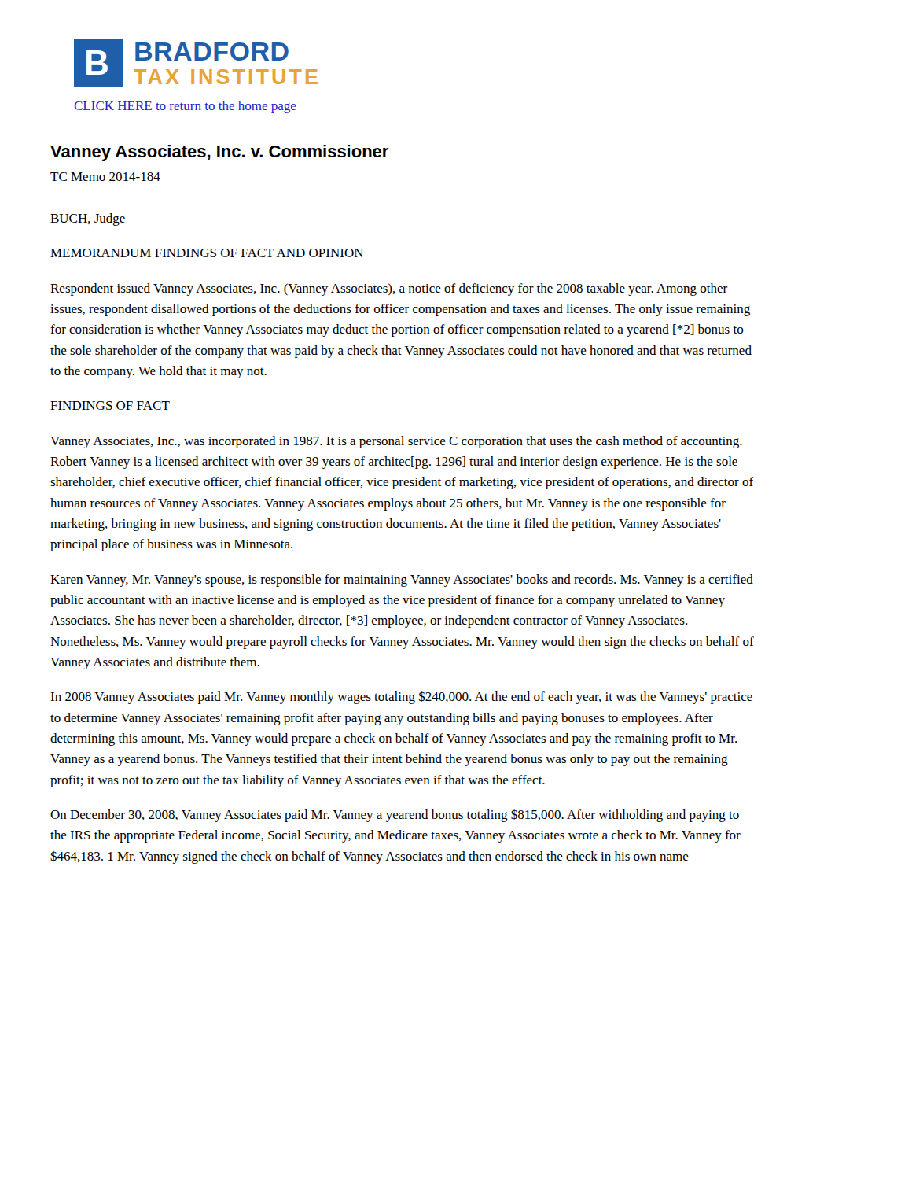B
BRADFORD
TAX INSTITUTE
CLICK HERE to return to the home page
Vanney Associates, Inc. v. Commissioner
TC Memo 2014-184
BUCH, Judge
MEMORANDUM FINDINGS OF FACT AND OPINION
Respondent issued Vanney Associates, Inc. (Vanney Associates), a notice of deficiency for the 2008 taxable year. Among other issues, respondent disallowed portions of the deductions for officer compensation and taxes and licenses. The only issue remaining for consideration is whether Vanney Associates may deduct the portion of officer compensation related to a yearend [*2] bonus to the sole shareholder of the company that was paid by a check that Vanney Associates could not have honored and that was returned to the company. We hold that it may not.
FINDINGS OF FACT
Vanney Associates, Inc., was incorporated in 1987. It is a personal service C corporation that uses the cash method of accounting. Robert Vanney is a licensed architect with over 39 years of architec[pg. 1296] tural and interior design experience. He is the sole shareholder, chief executive officer, chief financial officer, vice president of marketing, vice president of operations, and director of human resources of Vanney Associates. Vanney Associates employs about 25 others, but Mr. Vanney is the one responsible for marketing, bringing in new business, and signing construction documents. At the time it filed the petition, Vanney Associates' principal place of business was in Minnesota.
Karen Vanney, Mr. Vanney's spouse, is responsible for maintaining Vanney Associates' books and records. Ms. Vanney is a certified public accountant with an inactive license and is employed as the vice president of finance for a company unrelated to Vanney Associates. She has never been a shareholder, director, [*3] employee, or independent contractor of Vanney Associates. Nonetheless, Ms. Vanney would prepare payroll checks for Vanney Associates. Mr. Vanney would then sign the checks on behalf of Vanney Associates and distribute them.
In 2008 Vanney Associates paid Mr. Vanney monthly wages totaling $240,000. At the end of each year, it was the Vanneys' practice to determine Vanney Associates' remaining profit after paying any outstanding bills and paying bonuses to employees. After determining this amount, Ms. Vanney would prepare a check on behalf of Vanney Associates and pay the remaining profit to Mr. Vanney as a yearend bonus. The Vanneys testified that their intent behind the yearend bonus was only to pay out the remaining profit; it was not to zero out the tax liability of Vanney Associates even if that was the effect.
On December 30, 2008, Vanney Associates paid Mr. Vanney a yearend bonus totaling $815,000. After withholding and paying to the IRS the appropriate Federal income, Social Security, and Medicare taxes, Vanney Associates wrote a check to Mr. Vanney for $464,183. 1 Mr. Vanney signed the check on behalf of Vanney Associates and then endorsed the check in his own name